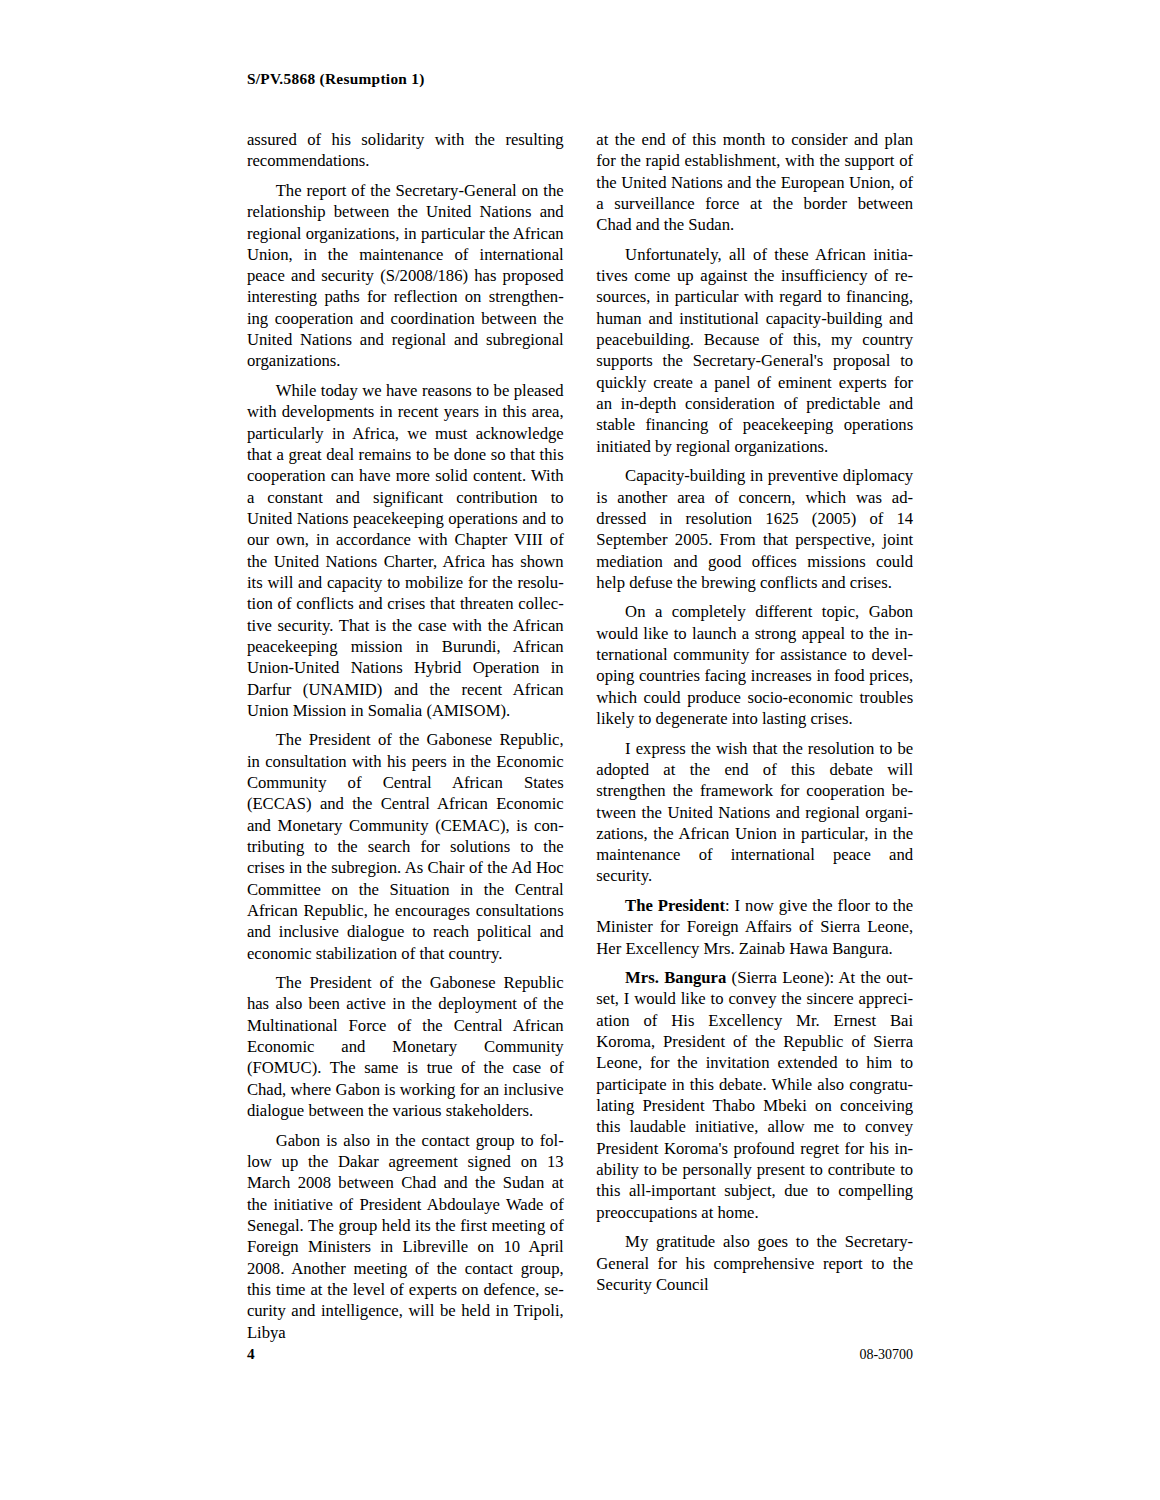S/PV.5868 (Resumption 1)
assured of his solidarity with the resulting recommendations.
The report of the Secretary-General on the relationship between the United Nations and regional organizations, in particular the African Union, in the maintenance of international peace and security (S/2008/186) has proposed interesting paths for reflection on strengthening cooperation and coordination between the United Nations and regional and subregional organizations.
While today we have reasons to be pleased with developments in recent years in this area, particularly in Africa, we must acknowledge that a great deal remains to be done so that this cooperation can have more solid content. With a constant and significant contribution to United Nations peacekeeping operations and to our own, in accordance with Chapter VIII of the United Nations Charter, Africa has shown its will and capacity to mobilize for the resolution of conflicts and crises that threaten collective security. That is the case with the African peacekeeping mission in Burundi, African Union-United Nations Hybrid Operation in Darfur (UNAMID) and the recent African Union Mission in Somalia (AMISOM).
The President of the Gabonese Republic, in consultation with his peers in the Economic Community of Central African States (ECCAS) and the Central African Economic and Monetary Community (CEMAC), is contributing to the search for solutions to the crises in the subregion. As Chair of the Ad Hoc Committee on the Situation in the Central African Republic, he encourages consultations and inclusive dialogue to reach political and economic stabilization of that country.
The President of the Gabonese Republic has also been active in the deployment of the Multinational Force of the Central African Economic and Monetary Community (FOMUC). The same is true of the case of Chad, where Gabon is working for an inclusive dialogue between the various stakeholders.
Gabon is also in the contact group to follow up the Dakar agreement signed on 13 March 2008 between Chad and the Sudan at the initiative of President Abdoulaye Wade of Senegal. The group held its the first meeting of Foreign Ministers in Libreville on 10 April 2008. Another meeting of the contact group, this time at the level of experts on defence, security and intelligence, will be held in Tripoli, Libya
at the end of this month to consider and plan for the rapid establishment, with the support of the United Nations and the European Union, of a surveillance force at the border between Chad and the Sudan.
Unfortunately, all of these African initiatives come up against the insufficiency of resources, in particular with regard to financing, human and institutional capacity-building and peacebuilding. Because of this, my country supports the Secretary-General's proposal to quickly create a panel of eminent experts for an in-depth consideration of predictable and stable financing of peacekeeping operations initiated by regional organizations.
Capacity-building in preventive diplomacy is another area of concern, which was addressed in resolution 1625 (2005) of 14 September 2005. From that perspective, joint mediation and good offices missions could help defuse the brewing conflicts and crises.
On a completely different topic, Gabon would like to launch a strong appeal to the international community for assistance to developing countries facing increases in food prices, which could produce socio-economic troubles likely to degenerate into lasting crises.
I express the wish that the resolution to be adopted at the end of this debate will strengthen the framework for cooperation between the United Nations and regional organizations, the African Union in particular, in the maintenance of international peace and security.
The President: I now give the floor to the Minister for Foreign Affairs of Sierra Leone, Her Excellency Mrs. Zainab Hawa Bangura.
Mrs. Bangura (Sierra Leone): At the outset, I would like to convey the sincere appreciation of His Excellency Mr. Ernest Bai Koroma, President of the Republic of Sierra Leone, for the invitation extended to him to participate in this debate. While also congratulating President Thabo Mbeki on conceiving this laudable initiative, allow me to convey President Koroma's profound regret for his inability to be personally present to contribute to this all-important subject, due to compelling preoccupations at home.
My gratitude also goes to the Secretary-General for his comprehensive report to the Security Council
4
08-30700